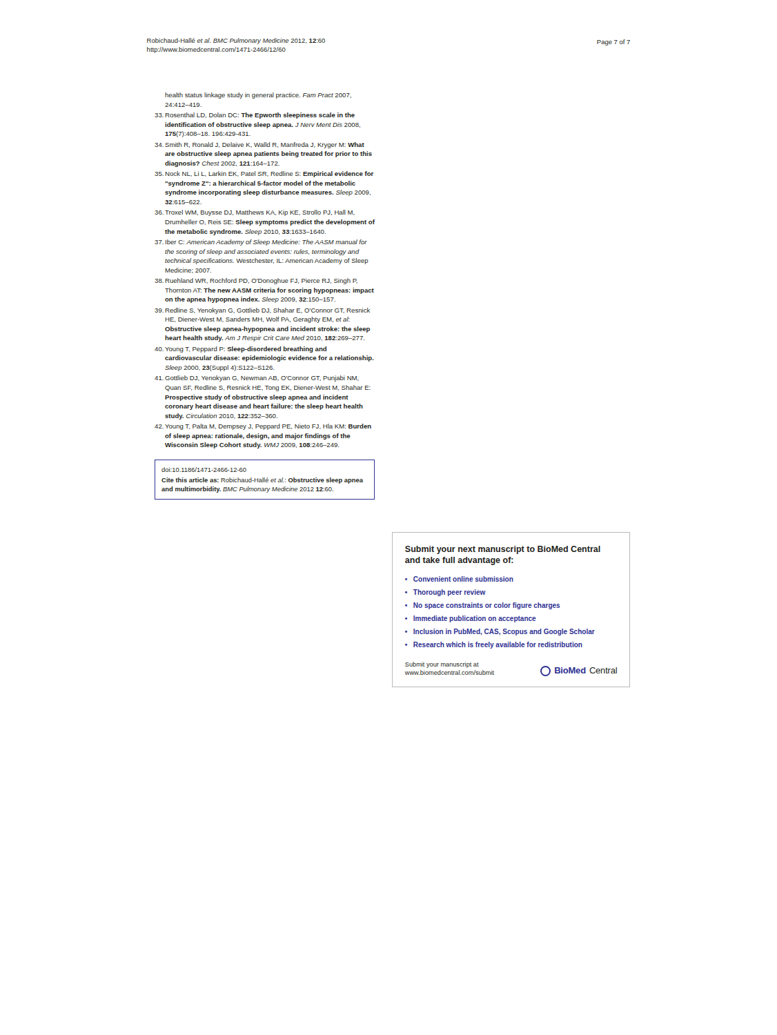Robichaud-Hallé et al. BMC Pulmonary Medicine 2012, 12:60
http://www.biomedcentral.com/1471-2466/12/60
Page 7 of 7
health status linkage study in general practice. Fam Pract 2007, 24:412–419.
33. Rosenthal LD, Dolan DC: The Epworth sleepiness scale in the identification of obstructive sleep apnea. J Nerv Ment Dis 2008, 175(7):408–18. 196:429-431.
34. Smith R, Ronald J, Delaive K, Walld R, Manfreda J, Kryger M: What are obstructive sleep apnea patients being treated for prior to this diagnosis? Chest 2002, 121:164–172.
35. Nock NL, Li L, Larkin EK, Patel SR, Redline S: Empirical evidence for "syndrome Z": a hierarchical 5-factor model of the metabolic syndrome incorporating sleep disturbance measures. Sleep 2009, 32:615–622.
36. Troxel WM, Buysse DJ, Matthews KA, Kip KE, Strollo PJ, Hall M, Drumheller O, Reis SE: Sleep symptoms predict the development of the metabolic syndrome. Sleep 2010, 33:1633–1640.
37. Iber C: American Academy of Sleep Medicine: The AASM manual for the scoring of sleep and associated events: rules, terminology and technical specifications. Westchester, IL: American Academy of Sleep Medicine; 2007.
38. Ruehland WR, Rochford PD, O'Donoghue FJ, Pierce RJ, Singh P, Thornton AT: The new AASM criteria for scoring hypopneas: impact on the apnea hypopnea index. Sleep 2009, 32:150–157.
39. Redline S, Yenokyan G, Gottlieb DJ, Shahar E, O'Connor GT, Resnick HE, Diener-West M, Sanders MH, Wolf PA, Geraghty EM, et al: Obstructive sleep apnea-hypopnea and incident stroke: the sleep heart health study. Am J Respir Crit Care Med 2010, 182:269–277.
40. Young T, Peppard P: Sleep-disordered breathing and cardiovascular disease: epidemiologic evidence for a relationship. Sleep 2000, 23(Suppl 4):S122–S126.
41. Gottlieb DJ, Yenokyan G, Newman AB, O'Connor GT, Punjabi NM, Quan SF, Redline S, Resnick HE, Tong EK, Diener-West M, Shahar E: Prospective study of obstructive sleep apnea and incident coronary heart disease and heart failure: the sleep heart health study. Circulation 2010, 122:352–360.
42. Young T, Palta M, Dempsey J, Peppard PE, Nieto FJ, Hla KM: Burden of sleep apnea: rationale, design, and major findings of the Wisconsin Sleep Cohort study. WMJ 2009, 108:246–249.
doi:10.1186/1471-2466-12-60
Cite this article as: Robichaud-Hallé et al.: Obstructive sleep apnea and multimorbidity. BMC Pulmonary Medicine 2012 12:60.
Submit your next manuscript to BioMed Central
and take full advantage of:
Convenient online submission
Thorough peer review
No space constraints or color figure charges
Immediate publication on acceptance
Inclusion in PubMed, CAS, Scopus and Google Scholar
Research which is freely available for redistribution
Submit your manuscript at
www.biomedcentral.com/submit
BioMed Central